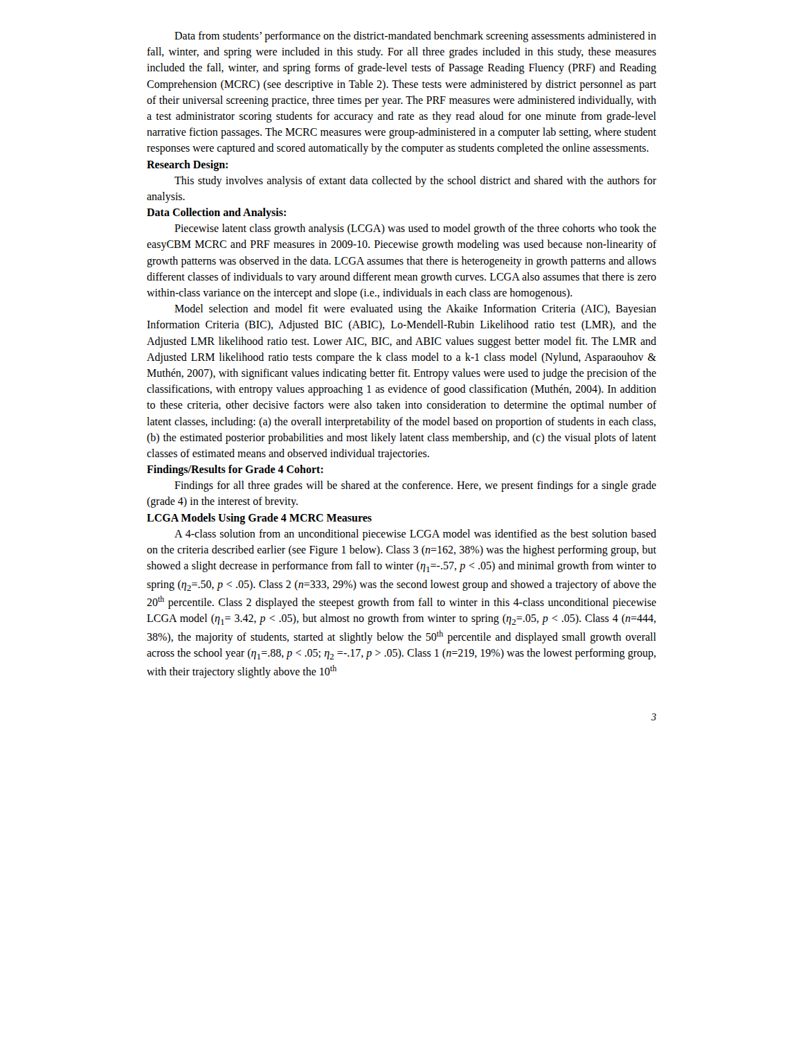Data from students’ performance on the district-mandated benchmark screening assessments administered in fall, winter, and spring were included in this study. For all three grades included in this study, these measures included the fall, winter, and spring forms of grade-level tests of Passage Reading Fluency (PRF) and Reading Comprehension (MCRC) (see descriptive in Table 2). These tests were administered by district personnel as part of their universal screening practice, three times per year. The PRF measures were administered individually, with a test administrator scoring students for accuracy and rate as they read aloud for one minute from grade-level narrative fiction passages. The MCRC measures were group-administered in a computer lab setting, where student responses were captured and scored automatically by the computer as students completed the online assessments.
Research Design:
This study involves analysis of extant data collected by the school district and shared with the authors for analysis.
Data Collection and Analysis:
Piecewise latent class growth analysis (LCGA) was used to model growth of the three cohorts who took the easyCBM MCRC and PRF measures in 2009-10. Piecewise growth modeling was used because non-linearity of growth patterns was observed in the data. LCGA assumes that there is heterogeneity in growth patterns and allows different classes of individuals to vary around different mean growth curves. LCGA also assumes that there is zero within-class variance on the intercept and slope (i.e., individuals in each class are homogenous).
Model selection and model fit were evaluated using the Akaike Information Criteria (AIC), Bayesian Information Criteria (BIC), Adjusted BIC (ABIC), Lo-Mendell-Rubin Likelihood ratio test (LMR), and the Adjusted LMR likelihood ratio test. Lower AIC, BIC, and ABIC values suggest better model fit. The LMR and Adjusted LRM likelihood ratio tests compare the k class model to a k-1 class model (Nylund, Asparaouhov & Muthén, 2007), with significant values indicating better fit. Entropy values were used to judge the precision of the classifications, with entropy values approaching 1 as evidence of good classification (Muthén, 2004). In addition to these criteria, other decisive factors were also taken into consideration to determine the optimal number of latent classes, including: (a) the overall interpretability of the model based on proportion of students in each class, (b) the estimated posterior probabilities and most likely latent class membership, and (c) the visual plots of latent classes of estimated means and observed individual trajectories.
Findings/Results for Grade 4 Cohort:
Findings for all three grades will be shared at the conference. Here, we present findings for a single grade (grade 4) in the interest of brevity.
LCGA Models Using Grade 4 MCRC Measures
A 4-class solution from an unconditional piecewise LCGA model was identified as the best solution based on the criteria described earlier (see Figure 1 below). Class 3 (n=162, 38%) was the highest performing group, but showed a slight decrease in performance from fall to winter (η1=-.57, p < .05) and minimal growth from winter to spring (η2=.50, p < .05). Class 2 (n=333, 29%) was the second lowest group and showed a trajectory of above the 20th percentile. Class 2 displayed the steepest growth from fall to winter in this 4-class unconditional piecewise LCGA model (η1= 3.42, p < .05), but almost no growth from winter to spring (η2=.05, p < .05). Class 4 (n=444, 38%), the majority of students, started at slightly below the 50th percentile and displayed small growth overall across the school year (η1=.88, p < .05; η2 =-.17, p > .05). Class 1 (n=219, 19%) was the lowest performing group, with their trajectory slightly above the 10th
3